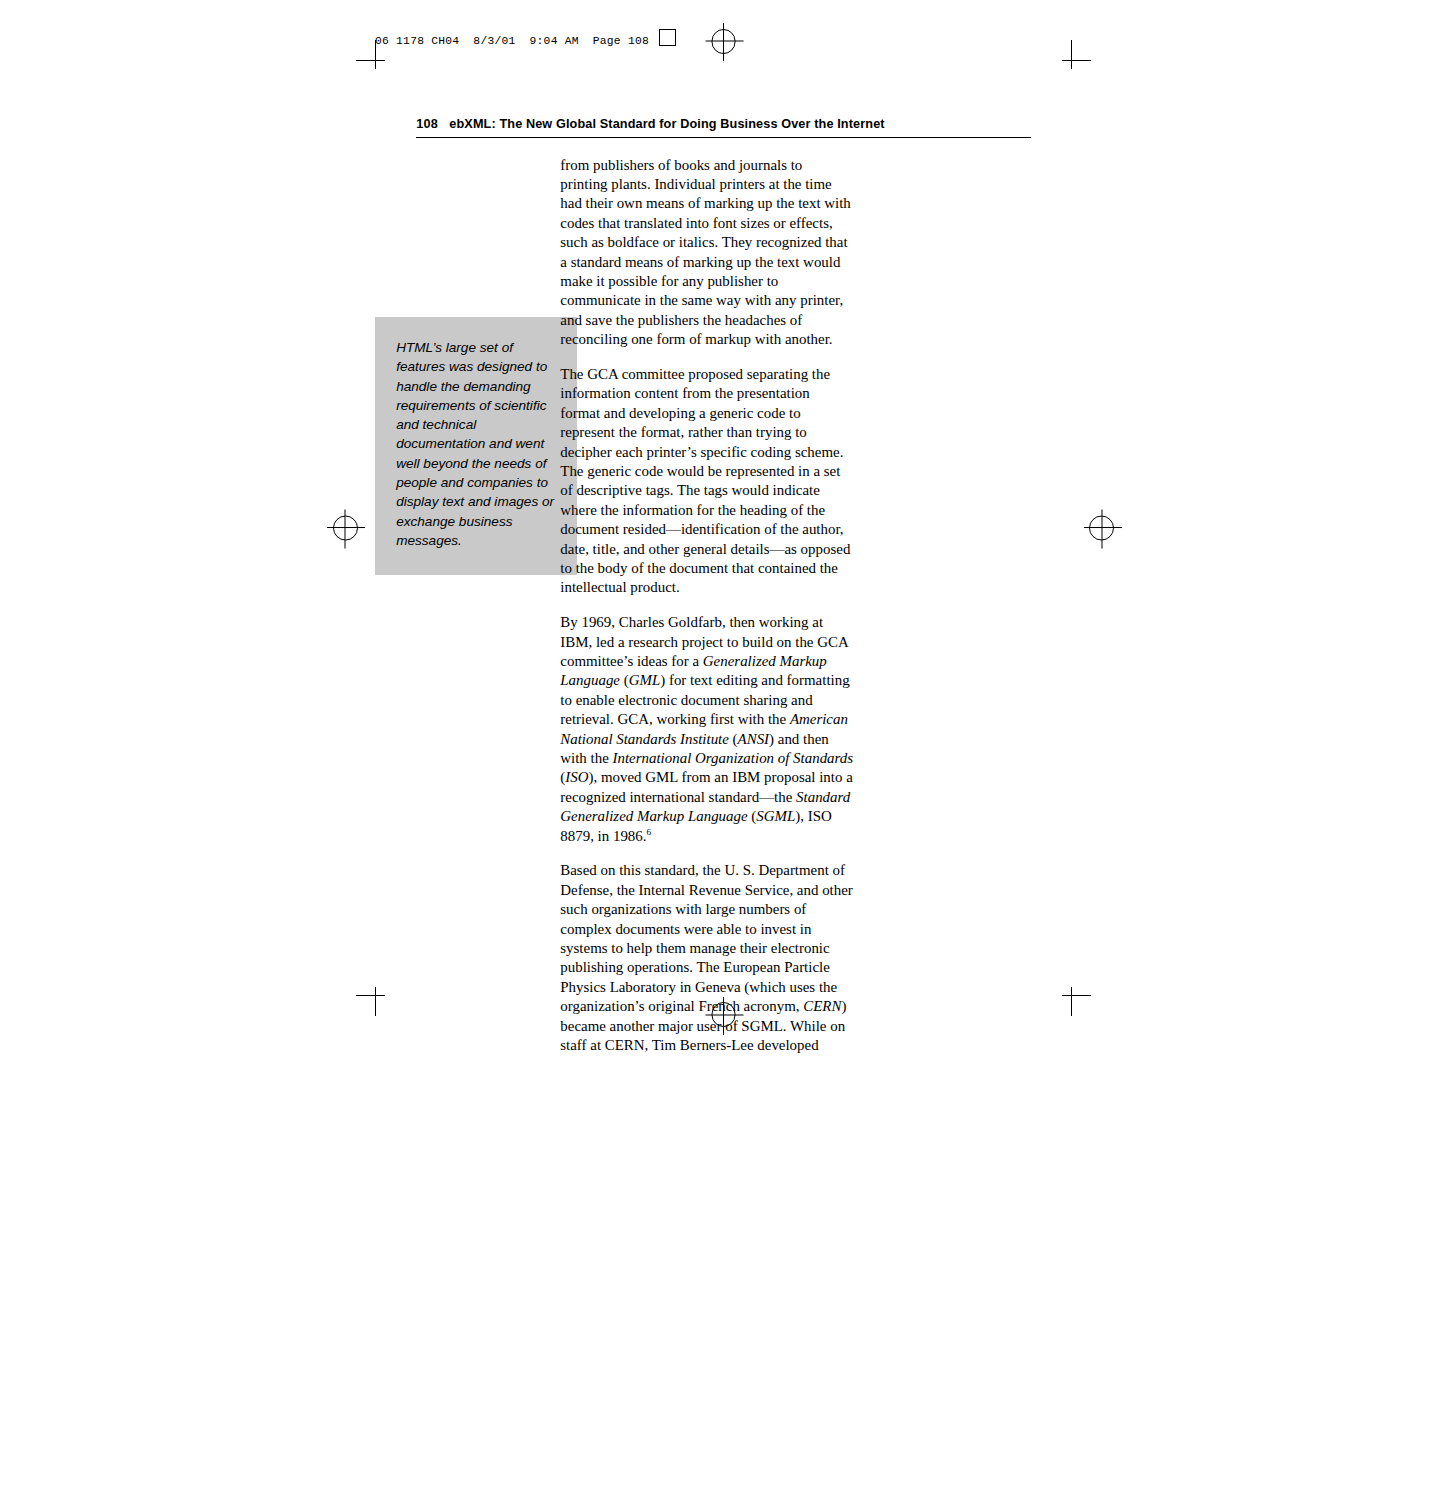06 1178 CH04 8/3/01 9:04 AM Page 108
108ebXML: The New Global Standard for Doing Business Over the Internet
HTML’s large set of features was designed to handle the demanding requirements of scientific and technical documentation and went well beyond the needs of people and companies to display text and images or exchange business messages.
from publishers of books and journals to printing plants. Individual printers at the time had their own means of marking up the text with codes that translated into font sizes or effects, such as boldface or italics. They recognized that a standard means of marking up the text would make it possible for any publisher to communicate in the same way with any printer, and save the publishers the headaches of reconciling one form of markup with another.
The GCA committee proposed separating the information content from the presentation format and developing a generic code to represent the format, rather than trying to decipher each printer’s specific coding scheme. The generic code would be represented in a set of descriptive tags. The tags would indicate where the information for the heading of the document resided—identification of the author, date, title, and other general details—as opposed to the body of the document that contained the intellectual product.
By 1969, Charles Goldfarb, then working at IBM, led a research project to build on the GCA committee’s ideas for a Generalized Markup Language (GML) for text editing and formatting to enable electronic document sharing and retrieval. GCA, working first with the American National Standards Institute (ANSI) and then with the International Organization of Standards (ISO), moved GML from an IBM proposal into a recognized international standard—the Standard Generalized Markup Language (SGML), ISO 8879, in 1986.6
Based on this standard, the U. S. Department of Defense, the Internal Revenue Service, and other such organizations with large numbers of complex documents were able to invest in systems to help them manage their electronic publishing operations. The European Particle Physics Laboratory in Geneva (which uses the organization’s original French acronym, CERN) became another major user of SGML. While on staff at CERN, Tim Berners-Lee developed HTML as an application of SGML in the late 1980s and early 1990s.7